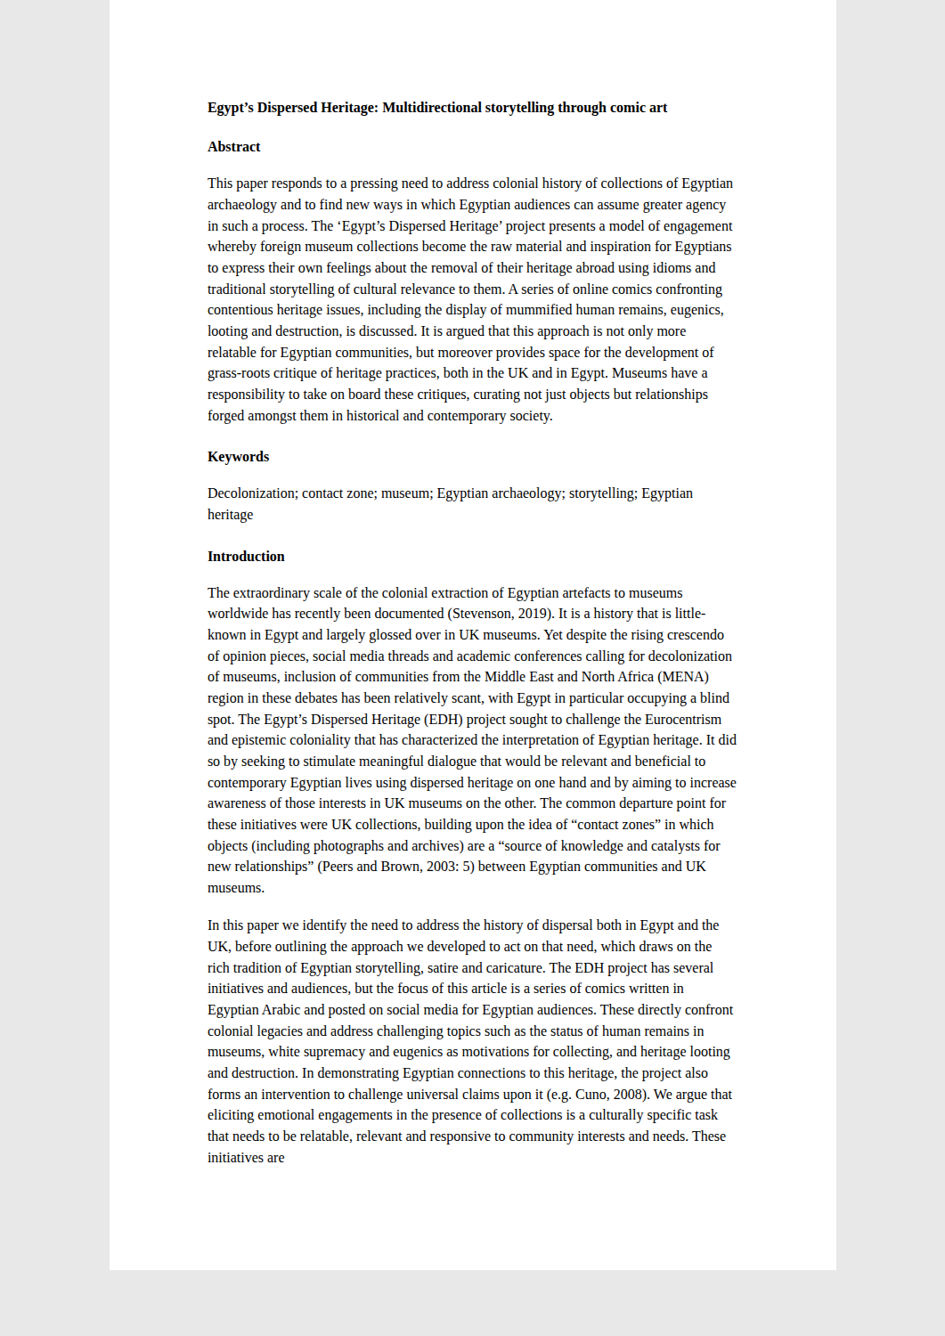Egypt’s Dispersed Heritage: Multidirectional storytelling through comic art
Abstract
This paper responds to a pressing need to address colonial history of collections of Egyptian archaeology and to find new ways in which Egyptian audiences can assume greater agency in such a process. The ‘Egypt’s Dispersed Heritage’ project presents a model of engagement whereby foreign museum collections become the raw material and inspiration for Egyptians to express their own feelings about the removal of their heritage abroad using idioms and traditional storytelling of cultural relevance to them. A series of online comics confronting contentious heritage issues, including the display of mummified human remains, eugenics, looting and destruction, is discussed. It is argued that this approach is not only more relatable for Egyptian communities, but moreover provides space for the development of grass-roots critique of heritage practices, both in the UK and in Egypt. Museums have a responsibility to take on board these critiques, curating not just objects but relationships forged amongst them in historical and contemporary society.
Keywords
Decolonization; contact zone; museum; Egyptian archaeology; storytelling; Egyptian heritage
Introduction
The extraordinary scale of the colonial extraction of Egyptian artefacts to museums worldwide has recently been documented (Stevenson, 2019). It is a history that is little-known in Egypt and largely glossed over in UK museums. Yet despite the rising crescendo of opinion pieces, social media threads and academic conferences calling for decolonization of museums, inclusion of communities from the Middle East and North Africa (MENA) region in these debates has been relatively scant, with Egypt in particular occupying a blind spot. The Egypt’s Dispersed Heritage (EDH) project sought to challenge the Eurocentrism and epistemic coloniality that has characterized the interpretation of Egyptian heritage. It did so by seeking to stimulate meaningful dialogue that would be relevant and beneficial to contemporary Egyptian lives using dispersed heritage on one hand and by aiming to increase awareness of those interests in UK museums on the other. The common departure point for these initiatives were UK collections, building upon the idea of “contact zones” in which objects (including photographs and archives) are a “source of knowledge and catalysts for new relationships” (Peers and Brown, 2003: 5) between Egyptian communities and UK museums.
In this paper we identify the need to address the history of dispersal both in Egypt and the UK, before outlining the approach we developed to act on that need, which draws on the rich tradition of Egyptian storytelling, satire and caricature. The EDH project has several initiatives and audiences, but the focus of this article is a series of comics written in Egyptian Arabic and posted on social media for Egyptian audiences. These directly confront colonial legacies and address challenging topics such as the status of human remains in museums, white supremacy and eugenics as motivations for collecting, and heritage looting and destruction. In demonstrating Egyptian connections to this heritage, the project also forms an intervention to challenge universal claims upon it (e.g. Cuno, 2008). We argue that eliciting emotional engagements in the presence of collections is a culturally specific task that needs to be relatable, relevant and responsive to community interests and needs. These initiatives are